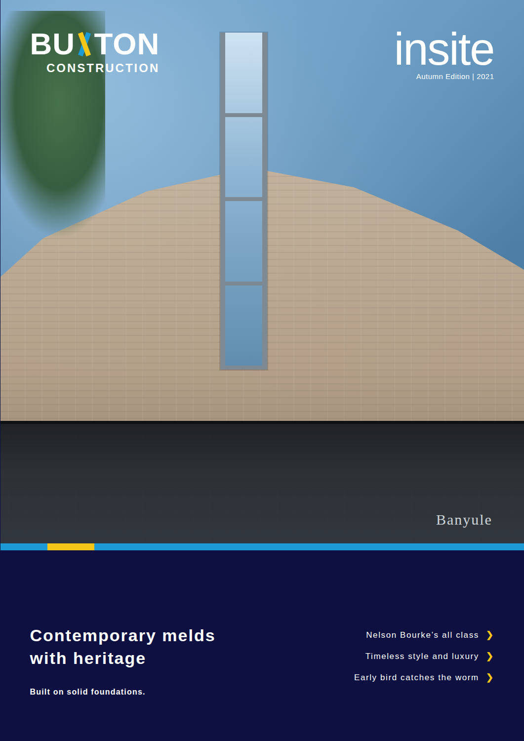BUXTON
CONSTRUCTION
insite
Autumn Edition | 2021
Banyule
Contemporary melds
with heritage
Built on solid foundations.
Nelson Bourke’s all class ❯
Timeless style and luxury ❯
Early bird catches the worm ❯